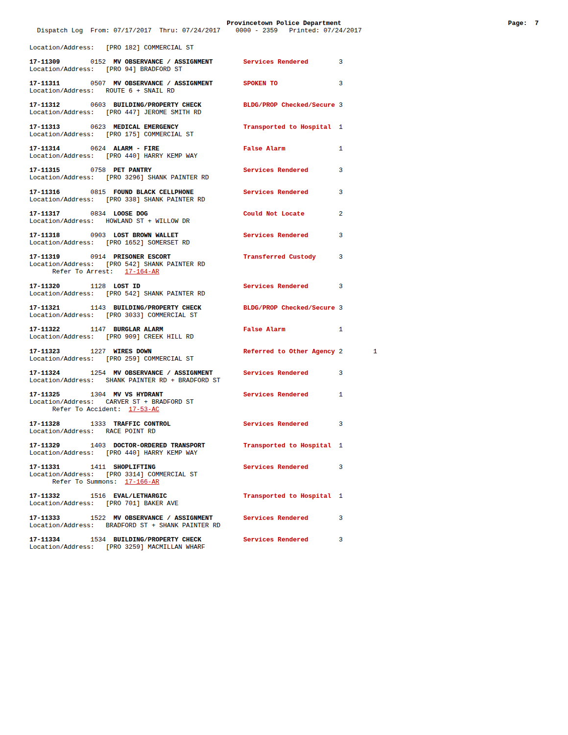Provincetown Police Department Page: 7
Dispatch Log From: 07/17/2017 Thru: 07/24/2017 0000 - 2359 Printed: 07/24/2017
Location/Address: [PRO 182] COMMERCIAL ST
17-11309 0152 MV OBSERVANCE / ASSIGNMENT Services Rendered 3
Location/Address: [PRO 94] BRADFORD ST
17-11311 0507 MV OBSERVANCE / ASSIGNMENT SPOKEN TO 3
Location/Address: ROUTE 6 + SNAIL RD
17-11312 0603 BUILDING/PROPERTY CHECK BLDG/PROP Checked/Secure 3
Location/Address: [PRO 447] JEROME SMITH RD
17-11313 0623 MEDICAL EMERGENCY Transported to Hospital 1
Location/Address: [PRO 175] COMMERCIAL ST
17-11314 0624 ALARM - FIRE False Alarm 1
Location/Address: [PRO 440] HARRY KEMP WAY
17-11315 0758 PET PANTRY Services Rendered 3
Location/Address: [PRO 3296] SHANK PAINTER RD
17-11316 0815 FOUND BLACK CELLPHONE Services Rendered 3
Location/Address: [PRO 338] SHANK PAINTER RD
17-11317 0834 LOOSE DOG Could Not Locate 2
Location/Address: HOWLAND ST + WILLOW DR
17-11318 0903 LOST BROWN WALLET Services Rendered 3
Location/Address: [PRO 1652] SOMERSET RD
17-11319 0914 PRISONER ESCORT Transferred Custody 3
Location/Address: [PRO 542] SHANK PAINTER RD
Refer To Arrest: 17-164-AR
17-11320 1128 LOST ID Services Rendered 3
Location/Address: [PRO 542] SHANK PAINTER RD
17-11321 1143 BUILDING/PROPERTY CHECK BLDG/PROP Checked/Secure 3
Location/Address: [PRO 3033] COMMERCIAL ST
17-11322 1147 BURGLAR ALARM False Alarm 1
Location/Address: [PRO 909] CREEK HILL RD
17-11323 1227 WIRES DOWN Referred to Other Agency 2 1
Location/Address: [PRO 259] COMMERCIAL ST
17-11324 1254 MV OBSERVANCE / ASSIGNMENT Services Rendered 3
Location/Address: SHANK PAINTER RD + BRADFORD ST
17-11325 1304 MV VS HYDRANT Services Rendered 1
Location/Address: CARVER ST + BRADFORD ST
Refer To Accident: 17-53-AC
17-11328 1333 TRAFFIC CONTROL Services Rendered 3
Location/Address: RACE POINT RD
17-11329 1403 DOCTOR-ORDERED TRANSPORT Transported to Hospital 1
Location/Address: [PRO 440] HARRY KEMP WAY
17-11331 1411 SHOPLIFTING Services Rendered 3
Location/Address: [PRO 3314] COMMERCIAL ST
Refer To Summons: 17-166-AR
17-11332 1516 EVAL/LETHARGIC Transported to Hospital 1
Location/Address: [PRO 701] BAKER AVE
17-11333 1522 MV OBSERVANCE / ASSIGNMENT Services Rendered 3
Location/Address: BRADFORD ST + SHANK PAINTER RD
17-11334 1534 BUILDING/PROPERTY CHECK Services Rendered 3
Location/Address: [PRO 3259] MACMILLAN WHARF